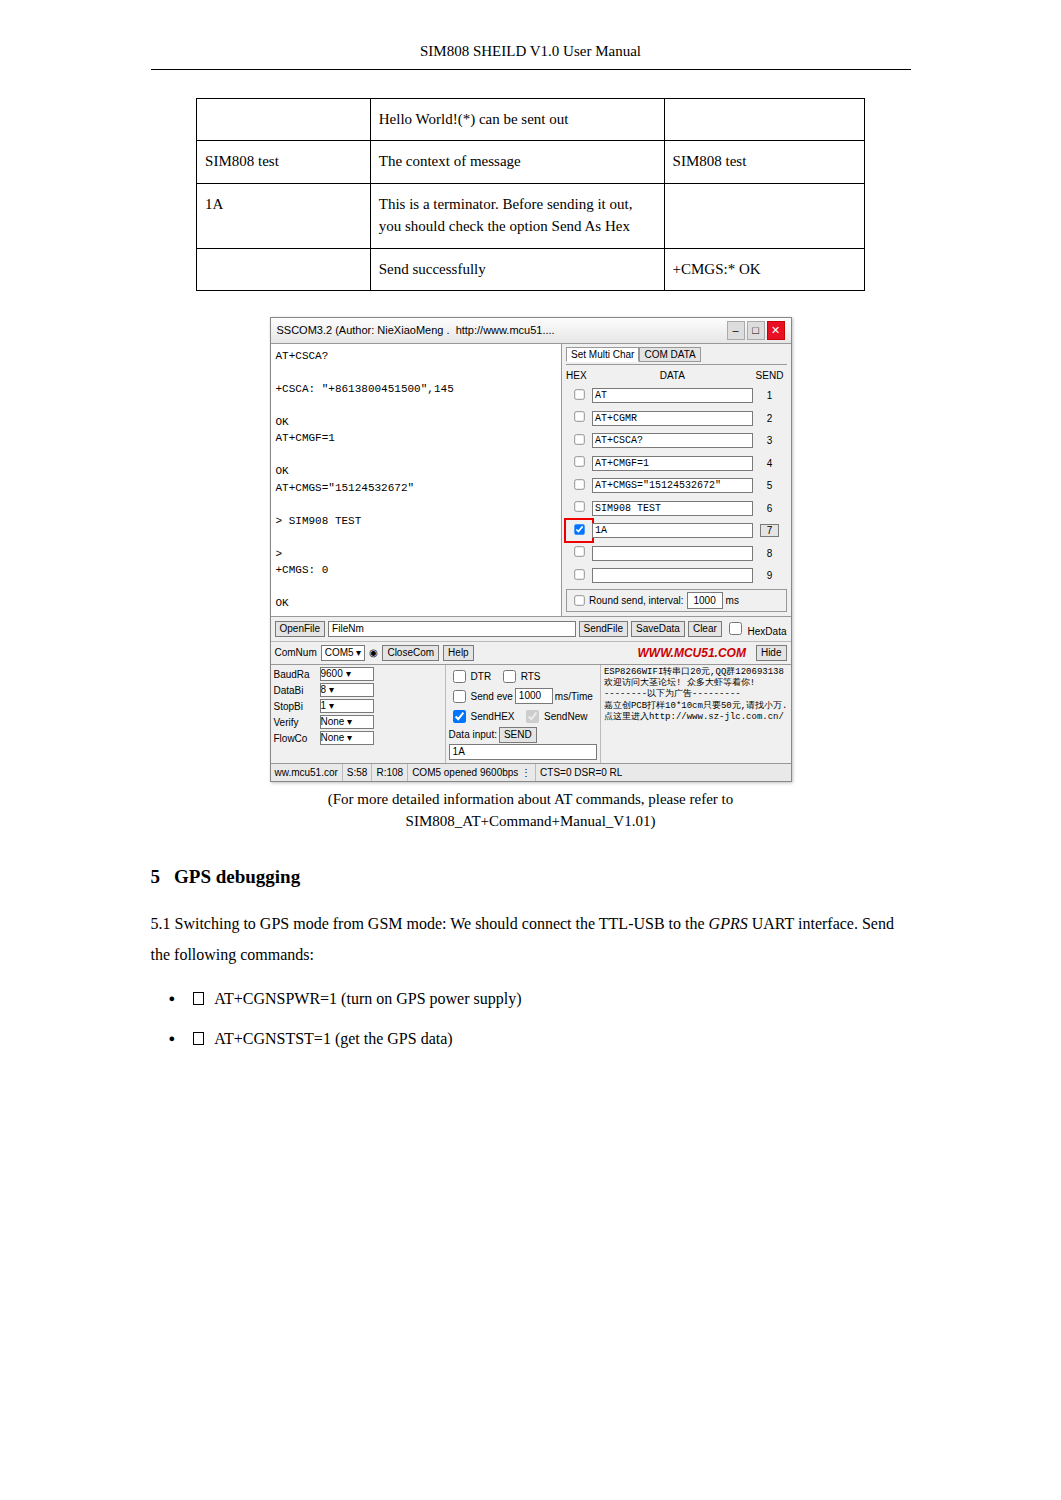SIM808 SHEILD V1.0 User Manual
| | Hello World!(*) can be sent out | |
| SIM808 test | The context of message | SIM808 test |
| 1A | This is a terminator. Before sending it out, you should check the option Send As Hex | |
| | Send successfully | +CMGS:* OK |
SSCOM3.2 (Author: NieXiaoMeng . http://www.mcu51.... –□✕
AT+CSCA? +CSCA: "+8613800451500",145 OK AT+CMGF=1 OK AT+CMGS="15124532672" > SIM908 TEST > +CMGS: 0 OK
Set Multi Char COM DATA
HEX
DATA
SEND
AT
1
AT+CGMR
2
AT+CSCA?
3
AT+CMGF=1
4
AT+CMGS="15124532672"
5
SIM908 TEST
6
1A
7
8
9
Round send, interval: 1000 ms
OpenFile FileNm SendFile SaveData Clear HexData
ComNum COM5 ▾ ◉ CloseCom Help WWW.MCU51.COM Hide
BaudRa 9600 ▾
DataBi 8 ▾
StopBi 1 ▾
Verify None ▾
FlowCo None ▾
DTR RTS
Send eve 1000 ms/Time
SendHEX SendNew
Data input: SEND
1A
ESP8266WIFI转串口20元,QQ群120693138
欢迎访问大茎论坛! 众多大虾等着你!
--------以下为广告---------
嘉立创PCB打样10*10cm只要50元,请找小万.
点这里进入http://www.sz-jlc.com.cn/
ww.mcu51.cor
S:58
R:108
COM5 opened 9600bps ⋮
CTS=0 DSR=0 RL
(For more detailed information about AT commands, please refer to
SIM808_AT+Command+Manual_V1.01)
5 GPS debugging
5.1 Switching to GPS mode from GSM mode: We should connect the TTL-USB to the GPRS UART interface. Send the following commands:
AT+CGNSPWR=1 (turn on GPS power supply)
AT+CGNSTST=1 (get the GPS data)